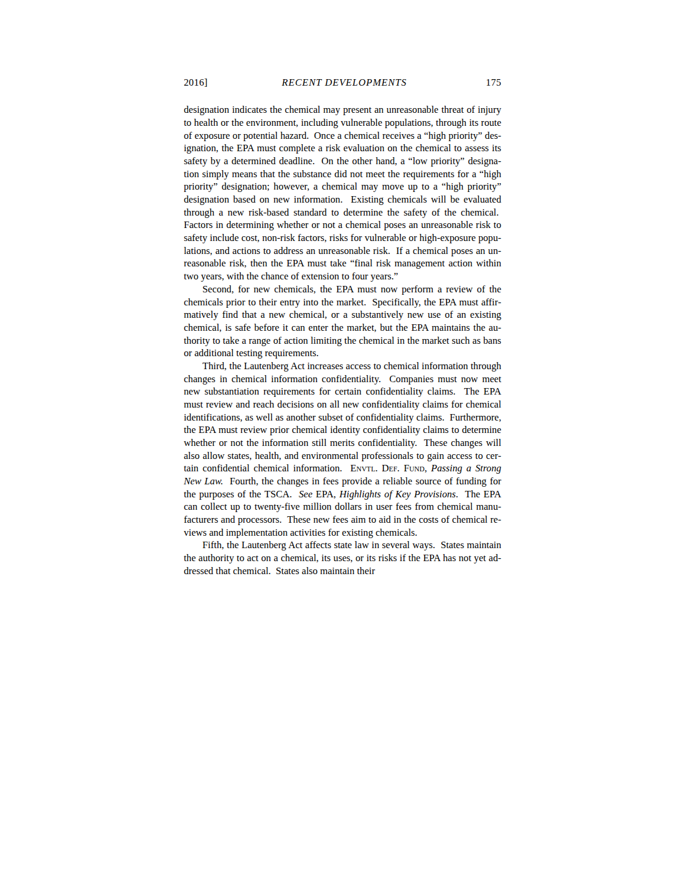2016] RECENT DEVELOPMENTS 175
designation indicates the chemical may present an unreasonable threat of injury to health or the environment, including vulnerable populations, through its route of exposure or potential hazard. Once a chemical receives a “high priority” designation, the EPA must complete a risk evaluation on the chemical to assess its safety by a determined deadline. On the other hand, a “low priority” designation simply means that the substance did not meet the requirements for a “high priority” designation; however, a chemical may move up to a “high priority” designation based on new information. Existing chemicals will be evaluated through a new risk-based standard to determine the safety of the chemical. Factors in determining whether or not a chemical poses an unreasonable risk to safety include cost, non-risk factors, risks for vulnerable or high-exposure populations, and actions to address an unreasonable risk. If a chemical poses an unreasonable risk, then the EPA must take “final risk management action within two years, with the chance of extension to four years.”
Second, for new chemicals, the EPA must now perform a review of the chemicals prior to their entry into the market. Specifically, the EPA must affirmatively find that a new chemical, or a substantively new use of an existing chemical, is safe before it can enter the market, but the EPA maintains the authority to take a range of action limiting the chemical in the market such as bans or additional testing requirements.
Third, the Lautenberg Act increases access to chemical information through changes in chemical information confidentiality. Companies must now meet new substantiation requirements for certain confidentiality claims. The EPA must review and reach decisions on all new confidentiality claims for chemical identifications, as well as another subset of confidentiality claims. Furthermore, the EPA must review prior chemical identity confidentiality claims to determine whether or not the information still merits confidentiality. These changes will also allow states, health, and environmental professionals to gain access to certain confidential chemical information. Envtl. Def. Fund, Passing a Strong New Law. Fourth, the changes in fees provide a reliable source of funding for the purposes of the TSCA. See EPA, Highlights of Key Provisions. The EPA can collect up to twenty-five million dollars in user fees from chemical manufacturers and processors. These new fees aim to aid in the costs of chemical reviews and implementation activities for existing chemicals.
Fifth, the Lautenberg Act affects state law in several ways. States maintain the authority to act on a chemical, its uses, or its risks if the EPA has not yet addressed that chemical. States also maintain their